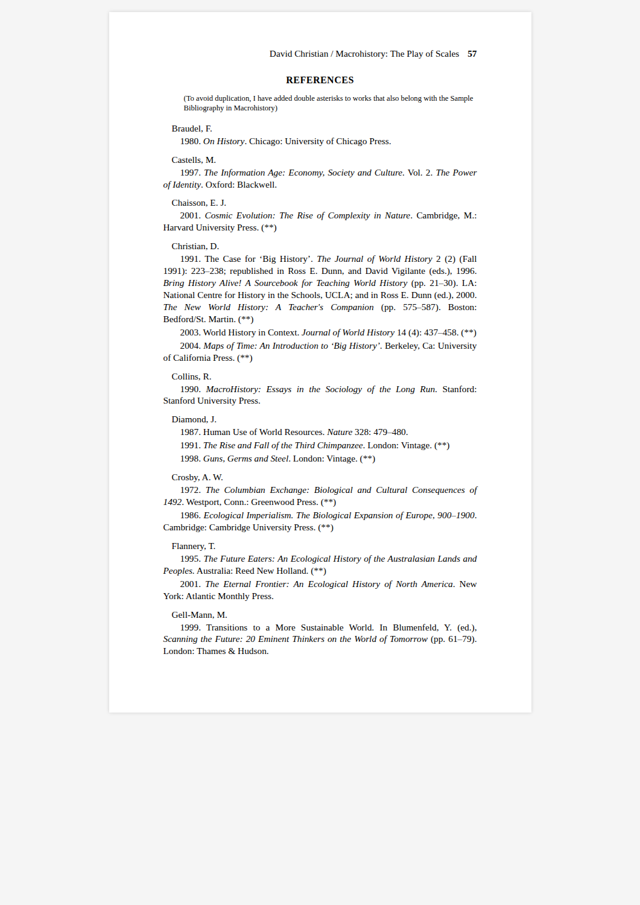David Christian / Macrohistory: The Play of Scales57
REFERENCES
(To avoid duplication, I have added double asterisks to works that also belong with the Sample Bibliography in Macrohistory)
Braudel, F.
1980. On History. Chicago: University of Chicago Press.
Castells, M.
1997. The Information Age: Economy, Society and Culture. Vol. 2. The Power of Identity. Oxford: Blackwell.
Chaisson, E. J.
2001. Cosmic Evolution: The Rise of Complexity in Nature. Cambridge, M.: Harvard University Press. (**)
Christian, D.
1991. The Case for ‘Big History’. The Journal of World History 2 (2) (Fall 1991): 223–238; republished in Ross E. Dunn, and David Vigilante (eds.), 1996. Bring History Alive! A Sourcebook for Teaching World History (pp. 21–30). LA: National Centre for History in the Schools, UCLA; and in Ross E. Dunn (ed.), 2000. The New World History: A Teacher's Companion (pp. 575–587). Boston: Bedford/St. Martin. (**)
2003. World History in Context. Journal of World History 14 (4): 437–458. (**)
2004. Maps of Time: An Introduction to ‘Big History’. Berkeley, Ca: University of California Press. (**)
Collins, R.
1990. MacroHistory: Essays in the Sociology of the Long Run. Stanford: Stanford University Press.
Diamond, J.
1987. Human Use of World Resources. Nature 328: 479–480.
1991. The Rise and Fall of the Third Chimpanzee. London: Vintage. (**)
1998. Guns, Germs and Steel. London: Vintage. (**)
Crosby, A. W.
1972. The Columbian Exchange: Biological and Cultural Consequences of 1492. Westport, Conn.: Greenwood Press. (**)
1986. Ecological Imperialism. The Biological Expansion of Europe, 900–1900. Cambridge: Cambridge University Press. (**)
Flannery, T.
1995. The Future Eaters: An Ecological History of the Australasian Lands and Peoples. Australia: Reed New Holland. (**)
2001. The Eternal Frontier: An Ecological History of North America. New York: Atlantic Monthly Press.
Gell-Mann, M.
1999. Transitions to a More Sustainable World. In Blumenfeld, Y. (ed.), Scanning the Future: 20 Eminent Thinkers on the World of Tomorrow (pp. 61–79). London: Thames & Hudson.